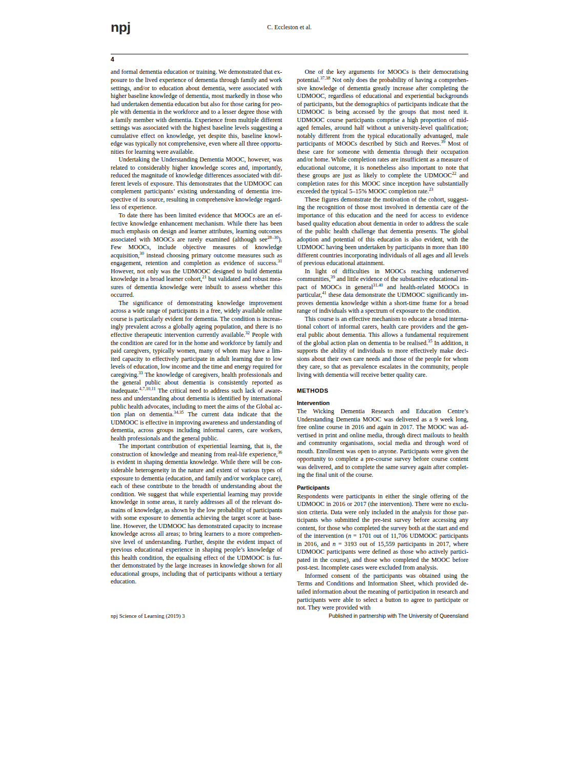np j
C. Eccleston et al.
4
and formal dementia education or training. We demonstrated that exposure to the lived experience of dementia through family and work settings, and/or to education about dementia, were associated with higher baseline knowledge of dementia, most markedly in those who had undertaken dementia education but also for those caring for people with dementia in the workforce and to a lesser degree those with a family member with dementia. Experience from multiple different settings was associated with the highest baseline levels suggesting a cumulative effect on knowledge, yet despite this, baseline knowledge was typically not comprehensive, even where all three opportunities for learning were available.
Undertaking the Understanding Dementia MOOC, however, was related to considerably higher knowledge scores and, importantly, reduced the magnitude of knowledge differences associated with different levels of exposure. This demonstrates that the UDMOOC can complement participants’ existing understanding of dementia irrespective of its source, resulting in comprehensive knowledge regardless of experience.
To date there has been limited evidence that MOOCs are an effective knowledge enhancement mechanism. While there has been much emphasis on design and learner attributes, learning outcomes associated with MOOCs are rarely examined (although see28–30). Few MOOCs, include objective measures of knowledge acquisition,30 instead choosing primary outcome measures such as engagement, retention and completion as evidence of success.31 However, not only was the UDMOOC designed to build dementia knowledge in a broad learner cohort,21 but validated and robust measures of dementia knowledge were inbuilt to assess whether this occurred.
The significance of demonstrating knowledge improvement across a wide range of participants in a free, widely available online course is particularly evident for dementia. The condition is increasingly prevalent across a globally ageing population, and there is no effective therapeutic intervention currently available.32 People with the condition are cared for in the home and workforce by family and paid caregivers, typically women, many of whom may have a limited capacity to effectively participate in adult learning due to low levels of education, low income and the time and energy required for caregiving.33 The knowledge of caregivers, health professionals and the general public about dementia is consistently reported as inadequate.4,7,10,11 The critical need to address such lack of awareness and understanding about dementia is identified by international public health advocates, including to meet the aims of the Global action plan on dementia.34,35 The current data indicate that the UDMOOC is effective in improving awareness and understanding of dementia, across groups including informal carers, care workers, health professionals and the general public.
The important contribution of experiential learning, that is, the construction of knowledge and meaning from real-life experience,36 is evident in shaping dementia knowledge. While there will be considerable heterogeneity in the nature and extent of various types of exposure to dementia (education, and family and/or workplace care), each of these contribute to the breadth of understanding about the condition. We suggest that while experiential learning may provide knowledge in some areas, it rarely addresses all of the relevant domains of knowledge, as shown by the low probability of participants with some exposure to dementia achieving the target score at baseline. However, the UDMOOC has demonstrated capacity to increase knowledge across all areas; to bring learners to a more comprehensive level of understanding. Further, despite the evident impact of previous educational experience in shaping people’s knowledge of this health condition, the equalising effect of the UDMOOC is further demonstrated by the large increases in knowledge shown for all educational groups, including that of participants without a tertiary education.
One of the key arguments for MOOCs is their democratising potential.37,38 Not only does the probability of having a comprehensive knowledge of dementia greatly increase after completing the UDMOOC, regardless of educational and experiential backgrounds of participants, but the demographics of participants indicate that the UDMOOC is being accessed by the groups that most need it. UDMOOC course participants comprise a high proportion of mid-aged females, around half without a university-level qualification; notably different from the typical educationally advantaged, male participants of MOOCs described by Stich and Reeves.39 Most of these care for someone with dementia through their occupation and/or home. While completion rates are insufficient as a measure of educational outcome, it is nonetheless also important to note that these groups are just as likely to complete the UDMOOC22 and completion rates for this MOOC since inception have substantially exceeded the typical 5–15% MOOC completion rate.23
These figures demonstrate the motivation of the cohort, suggesting the recognition of those most involved in dementia care of the importance of this education and the need for access to evidence based quality education about dementia in order to address the scale of the public health challenge that dementia presents. The global adoption and potential of this education is also evident, with the UDMOOC having been undertaken by participants in more than 180 different countries incorporating individuals of all ages and all levels of previous educational attainment.
In light of difficulties in MOOCs reaching underserved communities,39 and little evidence of the substantive educational impact of MOOCs in general31,40 and health-related MOOCs in particular,41 these data demonstrate the UDMOOC significantly improves dementia knowledge within a short-time frame for a broad range of individuals with a spectrum of exposure to the condition.
This course is an effective mechanism to educate a broad international cohort of informal carers, health care providers and the general public about dementia. This allows a fundamental requirement of the global action plan on dementia to be realised.35 In addition, it supports the ability of individuals to more effectively make decisions about their own care needs and those of the people for whom they care, so that as prevalence escalates in the community, people living with dementia will receive better quality care.
Methods
Intervention
The Wicking Dementia Research and Education Centre’s Understanding Dementia MOOC was delivered as a 9 week long, free online course in 2016 and again in 2017. The MOOC was advertised in print and online media, through direct mailouts to health and community organisations, social media and through word of mouth. Enrollment was open to anyone. Participants were given the opportunity to complete a pre-course survey before course content was delivered, and to complete the same survey again after completing the final unit of the course.
Participants
Respondents were participants in either the single offering of the UDMOOC in 2016 or 2017 (the intervention). There were no exclusion criteria. Data were only included in the analysis for those participants who submitted the pre-test survey before accessing any content, for those who completed the survey both at the start and end of the intervention (n = 1701 out of 11,706 UDMOOC participants in 2016, and n = 3193 out of 15,559 participants in 2017, where UDMOOC participants were defined as those who actively participated in the course), and those who completed the MOOC before post-test. Incomplete cases were excluded from analysis.
Informed consent of the participants was obtained using the Terms and Conditions and Information Sheet, which provided detailed information about the meaning of participation in research and participants were able to select a button to agree to participate or not. They were provided with
npj Science of Learning (2019) 3
Published in partnership with The University of Queensland